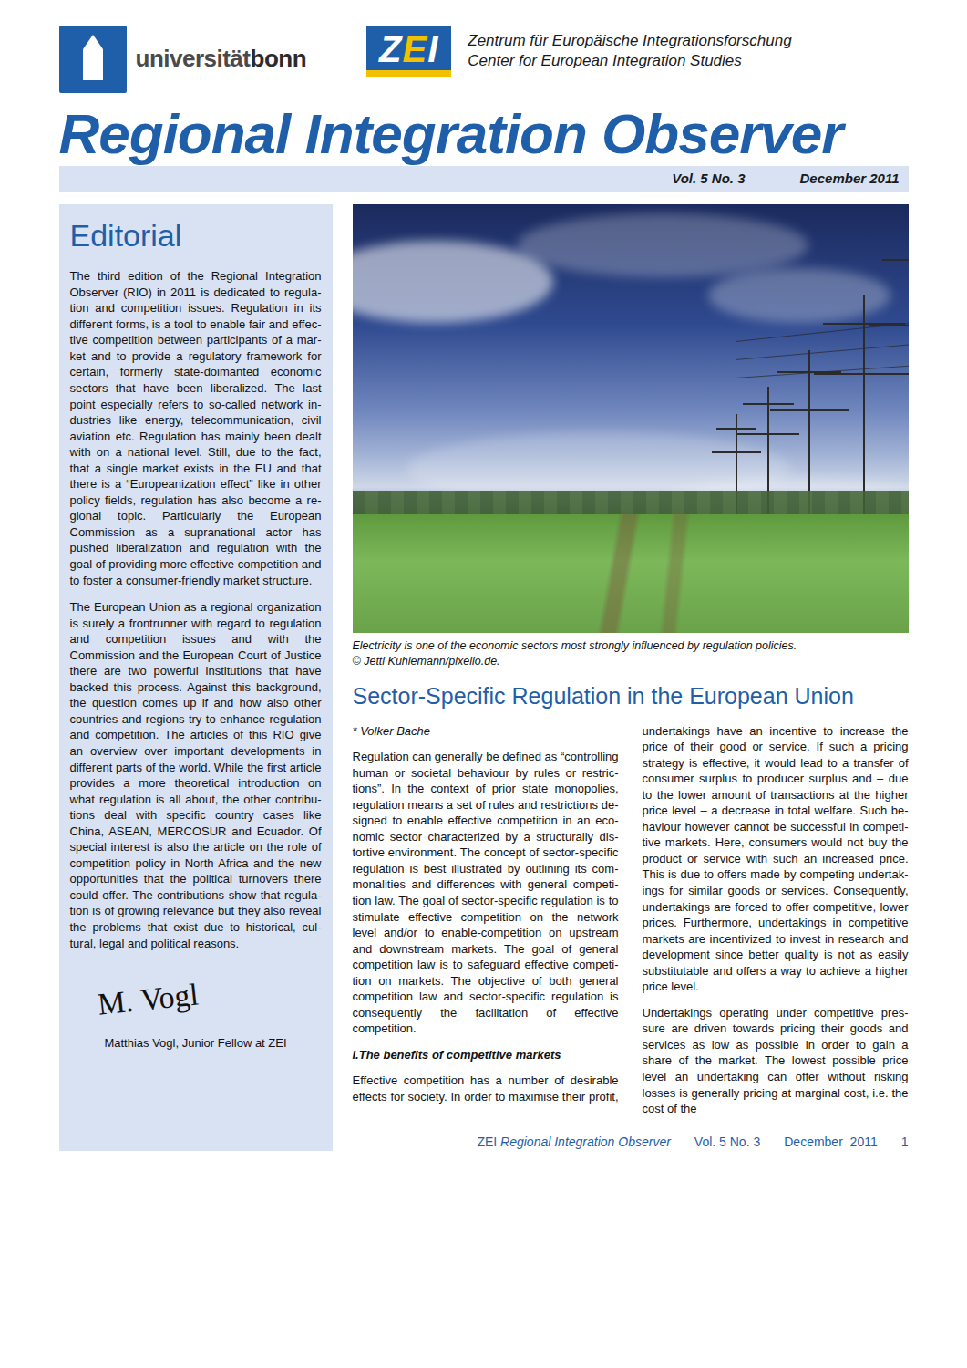universitätbonn
ZEI
Zentrum für Europäische Integrationsforschung
Center for European Integration Studies
Regional Integration Observer
Vol. 5 No. 3 December 2011
Editorial
The third edition of the Regional Integration Observer (RIO) in 2011 is dedicated to regulation and competition issues. Regulation in its different forms, is a tool to enable fair and effective competition between participants of a market and to provide a regulatory framework for certain, formerly state-doimanted economic sectors that have been liberalized. The last point especially refers to so-called network industries like energy, telecommunication, civil aviation etc. Regulation has mainly been dealt with on a national level. Still, due to the fact, that a single market exists in the EU and that there is a “Europeanization effect” like in other policy fields, regulation has also become a regional topic. Particularly the European Commission as a supranational actor has pushed liberalization and regulation with the goal of providing more effective competition and to foster a consumer-friendly market structure.
The European Union as a regional organization is surely a frontrunner with regard to regulation and competition issues and with the Commission and the European Court of Justice there are two powerful institutions that have backed this process. Against this background, the question comes up if and how also other countries and regions try to enhance regulation and competition. The articles of this RIO give an overview over important developments in different parts of the world. While the first article provides a more theoretical introduction on what regulation is all about, the other contributions deal with specific country cases like China, ASEAN, MERCOSUR and Ecuador. Of special interest is also the article on the role of competition policy in North Africa and the new opportunities that the political turnovers there could offer. The contributions show that regulation is of growing relevance but they also reveal the problems that exist due to historical, cultural, legal and political reasons.
M. Vogl
Matthias Vogl, Junior Fellow at ZEI
Electricity is one of the economic sectors most strongly influenced by regulation policies.
© Jetti Kuhlemann/pixelio.de.
Sector-Specific Regulation in the European Union
* Volker Bache
Regulation can generally be defined as “controlling human or societal behaviour by rules or restrictions”. In the context of prior state monopolies, regulation means a set of rules and restrictions designed to enable effective competition in an economic sector characterized by a structurally distortive environment. The concept of sector-specific regulation is best illustrated by outlining its commonalities and differences with general competition law. The goal of sector-specific regulation is to stimulate effective competition on the network level and/or to enable-competition on upstream and downstream markets. The goal of general competition law is to safeguard effective competition on markets. The objective of both general competition law and sector-specific regulation is consequently the facilitation of effective competition.
I.The benefits of competitive markets
Effective competition has a number of desirable effects for society. In order to maximise their profit, undertakings have an incentive to increase the price of their good or service. If such a pricing strategy is effective, it would lead to a transfer of consumer surplus to producer surplus and – due to the lower amount of transactions at the higher price level – a decrease in total welfare. Such behaviour however cannot be successful in competitive markets. Here, consumers would not buy the product or service with such an increased price. This is due to offers made by competing undertakings for similar goods or services. Consequently, undertakings are forced to offer competitive, lower prices. Furthermore, undertakings in competitive markets are incentivized to invest in research and development since better quality is not as easily substitutable and offers a way to achieve a higher price level.
Undertakings operating under competitive pressure are driven towards pricing their goods and services as low as possible in order to gain a share of the market. The lowest possible price level an undertaking can offer without risking losses is generally pricing at marginal cost, i.e. the cost of the
ZEI Regional Integration Observer Vol. 5 No. 3 December 2011 1